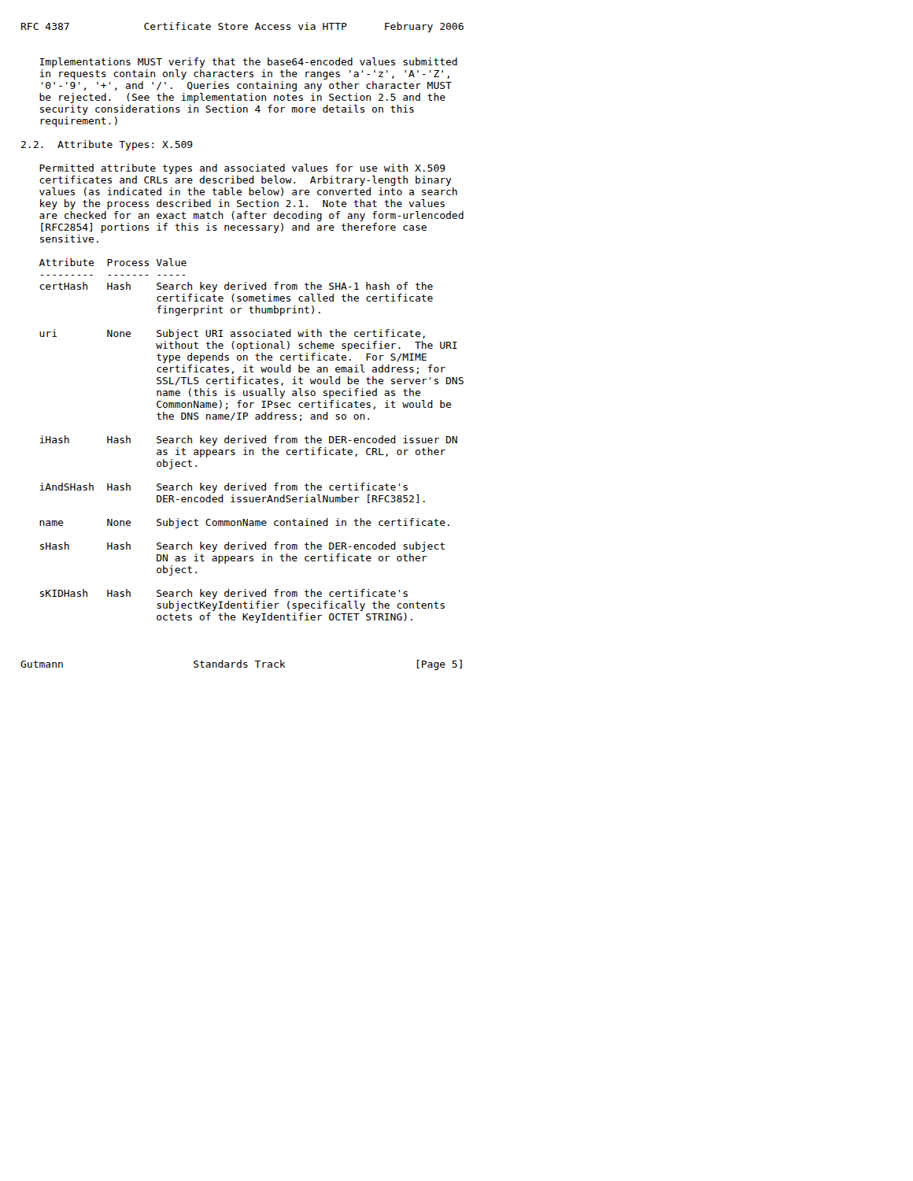RFC 4387 Certificate Store Access via HTTP February 2006 Implementations MUST verify that the base64-encoded values submitted in requests contain only characters in the ranges 'a'-'z', 'A'-'Z', '0'-'9', '+', and '/'. Queries containing any other character MUST be rejected. (See the implementation notes in Section 2.5 and the security considerations in Section 4 for more details on this requirement.) 2.2. Attribute Types: X.509 Permitted attribute types and associated values for use with X.509 certificates and CRLs are described below. Arbitrary-length binary values (as indicated in the table below) are converted into a search key by the process described in Section 2.1. Note that the values are checked for an exact match (after decoding of any form-urlencoded [RFC2854] portions if this is necessary) and are therefore case sensitive. Attribute Process Value --------- ------- ----- certHash Hash Search key derived from the SHA-1 hash of the certificate (sometimes called the certificate fingerprint or thumbprint). uri None Subject URI associated with the certificate, without the (optional) scheme specifier. The URI type depends on the certificate. For S/MIME certificates, it would be an email address; for SSL/TLS certificates, it would be the server's DNS name (this is usually also specified as the CommonName); for IPsec certificates, it would be the DNS name/IP address; and so on. iHash Hash Search key derived from the DER-encoded issuer DN as it appears in the certificate, CRL, or other object. iAndSHash Hash Search key derived from the certificate's DER-encoded issuerAndSerialNumber [RFC3852]. name None Subject CommonName contained in the certificate. sHash Hash Search key derived from the DER-encoded subject DN as it appears in the certificate or other object. sKIDHash Hash Search key derived from the certificate's subjectKeyIdentifier (specifically the contents octets of the KeyIdentifier OCTET STRING). Gutmann Standards Track [Page 5]